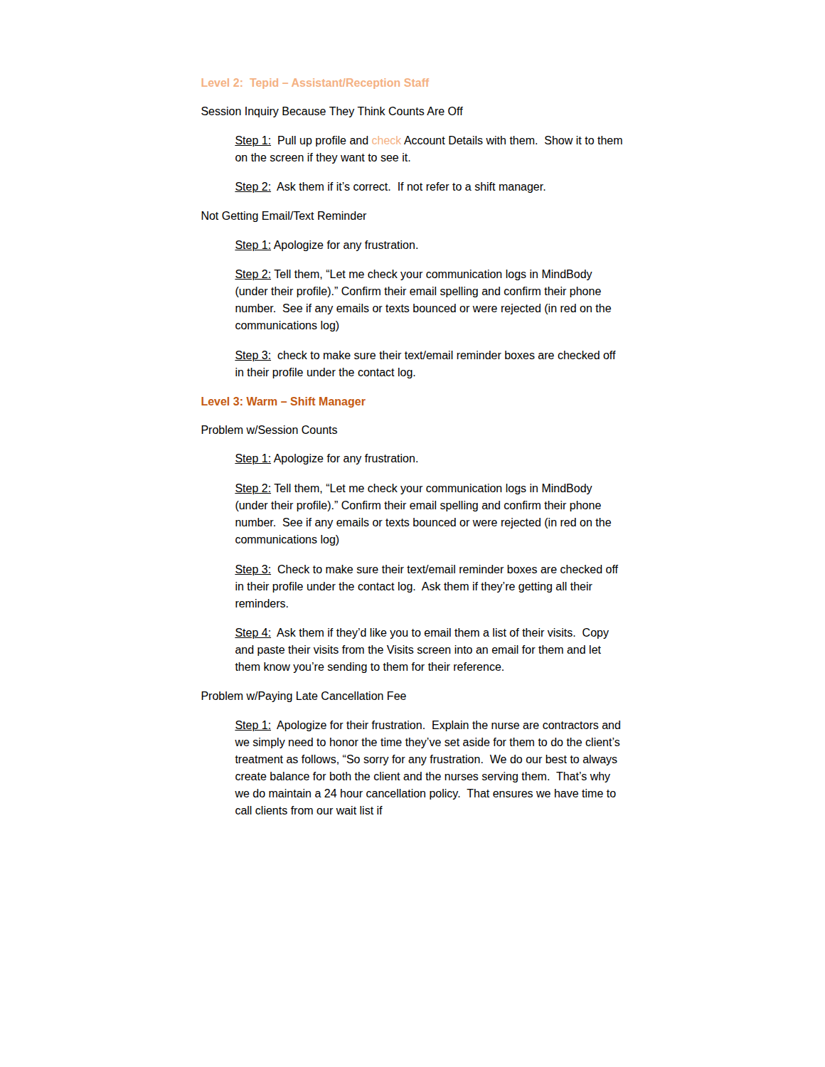Level 2: Tepid – Assistant/Reception Staff
Session Inquiry Because They Think Counts Are Off
Step 1: Pull up profile and check Account Details with them. Show it to them on the screen if they want to see it.
Step 2: Ask them if it’s correct. If not refer to a shift manager.
Not Getting Email/Text Reminder
Step 1: Apologize for any frustration.
Step 2: Tell them, “Let me check your communication logs in MindBody (under their profile).” Confirm their email spelling and confirm their phone number. See if any emails or texts bounced or were rejected (in red on the communications log)
Step 3: check to make sure their text/email reminder boxes are checked off in their profile under the contact log.
Level 3: Warm – Shift Manager
Problem w/Session Counts
Step 1: Apologize for any frustration.
Step 2: Tell them, “Let me check your communication logs in MindBody (under their profile).” Confirm their email spelling and confirm their phone number. See if any emails or texts bounced or were rejected (in red on the communications log)
Step 3: Check to make sure their text/email reminder boxes are checked off in their profile under the contact log. Ask them if they’re getting all their reminders.
Step 4: Ask them if they’d like you to email them a list of their visits. Copy and paste their visits from the Visits screen into an email for them and let them know you’re sending to them for their reference.
Problem w/Paying Late Cancellation Fee
Step 1: Apologize for their frustration. Explain the nurse are contractors and we simply need to honor the time they’ve set aside for them to do the client’s treatment as follows, “So sorry for any frustration. We do our best to always create balance for both the client and the nurses serving them. That’s why we do maintain a 24 hour cancellation policy. That ensures we have time to call clients from our wait list if